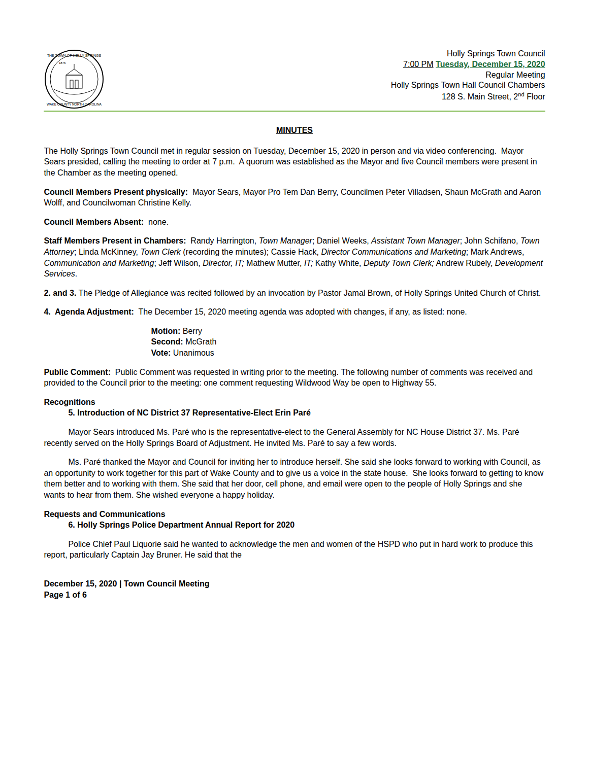THE TOWN OF HOLLY SPRINGS WAKE COUNTY NORTH CAROLINA 1876
Holly Springs Town Council
7:00 PM Tuesday, December 15, 2020
Regular Meeting
Holly Springs Town Hall Council Chambers
128 S. Main Street, 2nd Floor
MINUTES
The Holly Springs Town Council met in regular session on Tuesday, December 15, 2020 in person and via video conferencing. Mayor Sears presided, calling the meeting to order at 7 p.m. A quorum was established as the Mayor and five Council members were present in the Chamber as the meeting opened.
Council Members Present physically: Mayor Sears, Mayor Pro Tem Dan Berry, Councilmen Peter Villadsen, Shaun McGrath and Aaron Wolff, and Councilwoman Christine Kelly.
Council Members Absent: none.
Staff Members Present in Chambers: Randy Harrington, Town Manager; Daniel Weeks, Assistant Town Manager; John Schifano, Town Attorney; Linda McKinney, Town Clerk (recording the minutes); Cassie Hack, Director Communications and Marketing; Mark Andrews, Communication and Marketing; Jeff Wilson, Director, IT; Mathew Mutter, IT; Kathy White, Deputy Town Clerk; Andrew Rubely, Development Services.
2. and 3. The Pledge of Allegiance was recited followed by an invocation by Pastor Jamal Brown, of Holly Springs United Church of Christ.
4. Agenda Adjustment: The December 15, 2020 meeting agenda was adopted with changes, if any, as listed: none.
Motion: Berry
Second: McGrath
Vote: Unanimous
Public Comment: Public Comment was requested in writing prior to the meeting. The following number of comments was received and provided to the Council prior to the meeting: one comment requesting Wildwood Way be open to Highway 55.
Recognitions
5. Introduction of NC District 37 Representative-Elect Erin Paré
Mayor Sears introduced Ms. Paré who is the representative-elect to the General Assembly for NC House District 37. Ms. Paré recently served on the Holly Springs Board of Adjustment. He invited Ms. Paré to say a few words.
Ms. Paré thanked the Mayor and Council for inviting her to introduce herself. She said she looks forward to working with Council, as an opportunity to work together for this part of Wake County and to give us a voice in the state house. She looks forward to getting to know them better and to working with them. She said that her door, cell phone, and email were open to the people of Holly Springs and she wants to hear from them. She wished everyone a happy holiday.
Requests and Communications
6. Holly Springs Police Department Annual Report for 2020
Police Chief Paul Liquorie said he wanted to acknowledge the men and women of the HSPD who put in hard work to produce this report, particularly Captain Jay Bruner. He said that the
December 15, 2020 | Town Council Meeting
Page 1 of 6